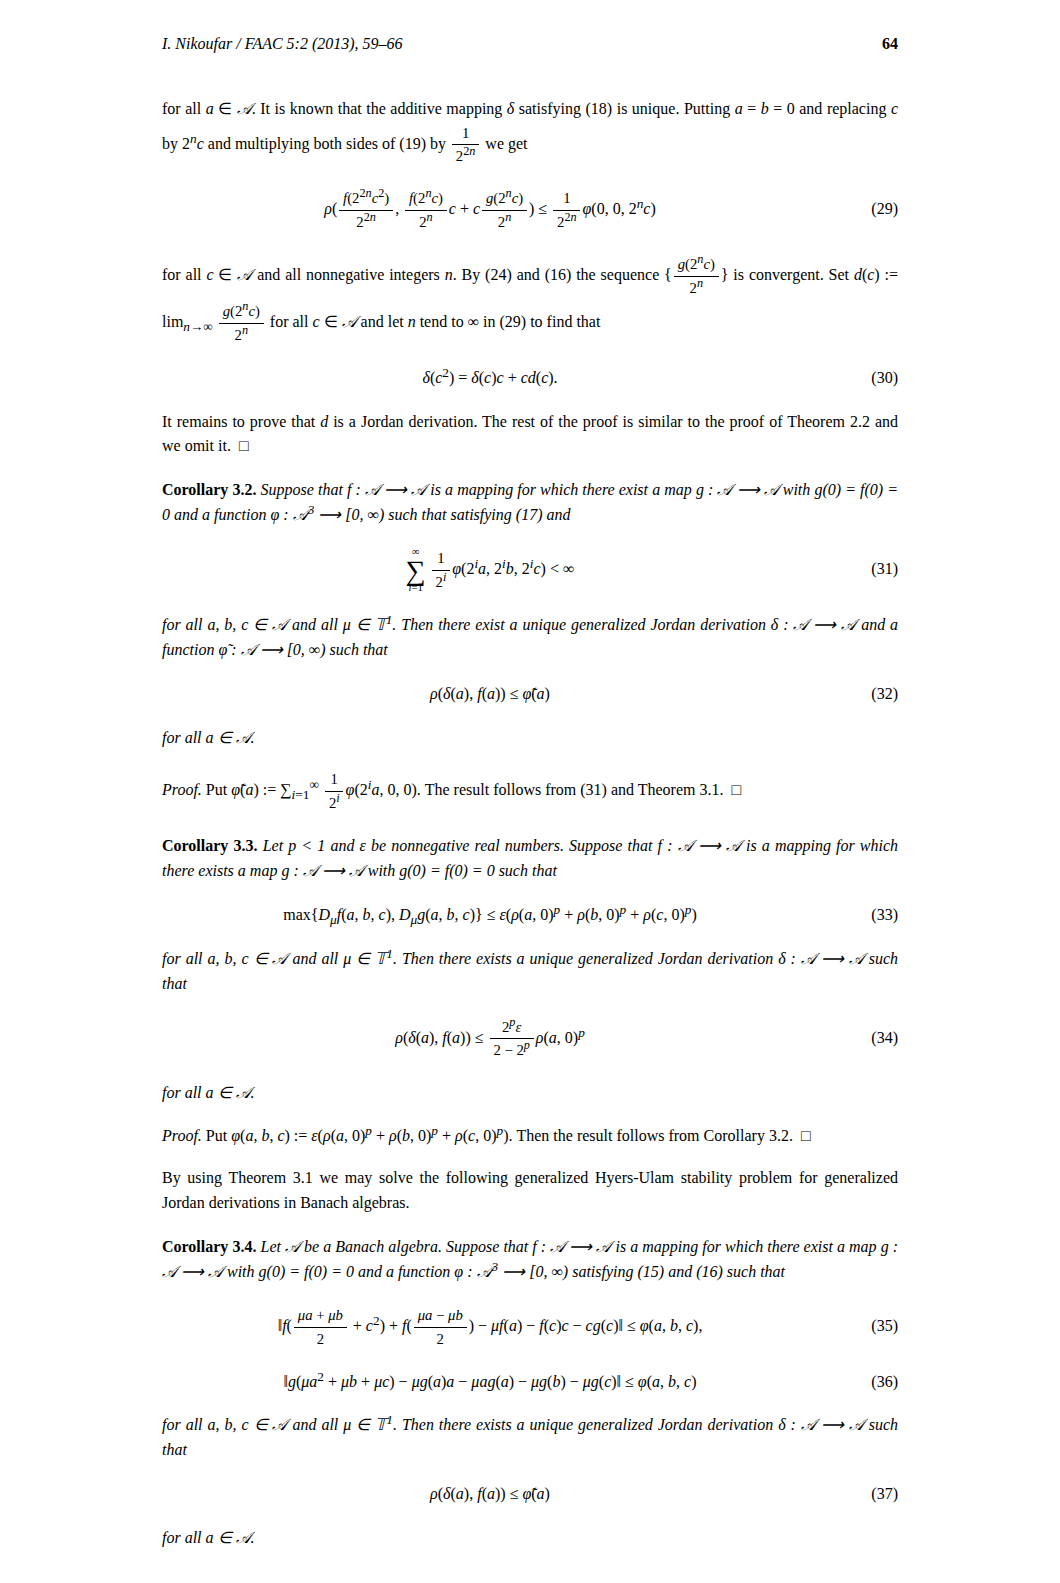I. Nikoufar / FAAC 5:2 (2013), 59–66 64
for all a ∈ 𝒜. It is known that the additive mapping δ satisfying (18) is unique. Putting a = b = 0 and replacing c by 2nc and multiplying both sides of (19) by 122n we get
ρ(f(22nc2) 22n, f(2nc) 2n c + cg(2nc) 2n) ≤ 122n φ(0, 0, 2nc) (29)
for all c ∈ 𝒜 and all nonnegative integers n. By (24) and (16) the sequence {g(2nc) 2n} is convergent. Set d(c) := limn→∞ g(2nc) 2n for all c ∈ 𝒜 and let n tend to ∞ in (29) to find that
δ(c2) = δ(c)c + cd(c). (30)
It remains to prove that d is a Jordan derivation. The rest of the proof is similar to the proof of Theorem 2.2 and we omit it. □
Corollary 3.2. Suppose that f : 𝒜 ⟶ 𝒜 is a mapping for which there exist a map g : 𝒜 ⟶ 𝒜 with g(0) = f(0) = 0 and a function φ : 𝒜3 ⟶ [0, ∞) such that satisfying (17) and
∞ ∑ i=1 12i φ(2ia, 2ib, 2ic) < ∞ (31)
for all a, b, c ∈ 𝒜 and all μ ∈ 𝕋1. Then there exist a unique generalized Jordan derivation δ : 𝒜 ⟶ 𝒜 and a function φ̃ : 𝒜 ⟶ [0, ∞) such that
ρ(δ(a), f(a)) ≤ φ̃(a) (32)
for all a ∈ 𝒜.
Proof. Put φ̃(a) := ∑i=1∞ 12i φ(2ia, 0, 0). The result follows from (31) and Theorem 3.1. □
Corollary 3.3. Let p < 1 and ε be nonnegative real numbers. Suppose that f : 𝒜 ⟶ 𝒜 is a mapping for which there exists a map g : 𝒜 ⟶ 𝒜 with g(0) = f(0) = 0 such that
max{Dμf(a, b, c), Dμg(a, b, c)} ≤ ε(ρ(a, 0)p + ρ(b, 0)p + ρ(c, 0)p) (33)
for all a, b, c ∈ 𝒜 and all μ ∈ 𝕋1. Then there exists a unique generalized Jordan derivation δ : 𝒜 ⟶ 𝒜 such that
ρ(δ(a), f(a)) ≤ 2pε 2 − 2p ρ(a, 0)p (34)
for all a ∈ 𝒜.
Proof. Put φ(a, b, c) := ε(ρ(a, 0)p + ρ(b, 0)p + ρ(c, 0)p). Then the result follows from Corollary 3.2. □
By using Theorem 3.1 we may solve the following generalized Hyers-Ulam stability problem for generalized Jordan derivations in Banach algebras.
Corollary 3.4. Let 𝒜 be a Banach algebra. Suppose that f : 𝒜 ⟶ 𝒜 is a mapping for which there exist a map g : 𝒜 ⟶ 𝒜 with g(0) = f(0) = 0 and a function φ : 𝒜3 ⟶ [0, ∞) satisfying (15) and (16) such that
‖f(μa + μb 2 + c2) + f(μa − μb 2) − μf(a) − f(c)c − cg(c)‖ ≤ φ(a, b, c), (35)
‖g(μa2 + μb + μc) − μg(a)a − μag(a) − μg(b) − μg(c)‖ ≤ φ(a, b, c) (36)
for all a, b, c ∈ 𝒜 and all μ ∈ 𝕋1. Then there exists a unique generalized Jordan derivation δ : 𝒜 ⟶ 𝒜 such that
ρ(δ(a), f(a)) ≤ φ̃(a) (37)
for all a ∈ 𝒜.